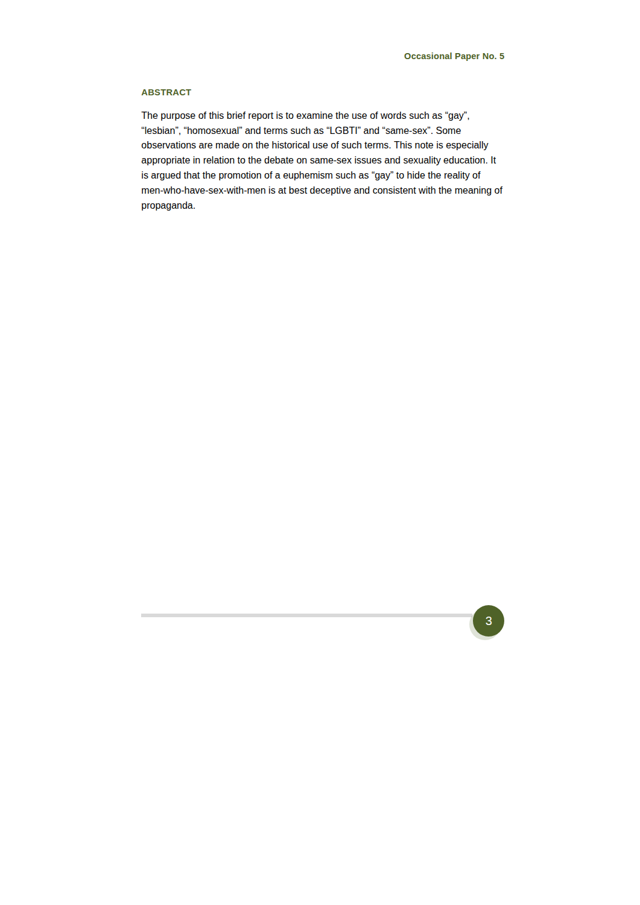Occasional Paper No. 5
Abstract
The purpose of this brief report is to examine the use of words such as “gay”, “lesbian”, “homosexual” and terms such as “LGBTI” and “same-sex”. Some observations are made on the historical use of such terms. This note is especially appropriate in relation to the debate on same-sex issues and sexuality education. It is argued that the promotion of a euphemism such as “gay” to hide the reality of men-who-have-sex-with-men is at best deceptive and consistent with the meaning of propaganda.
3